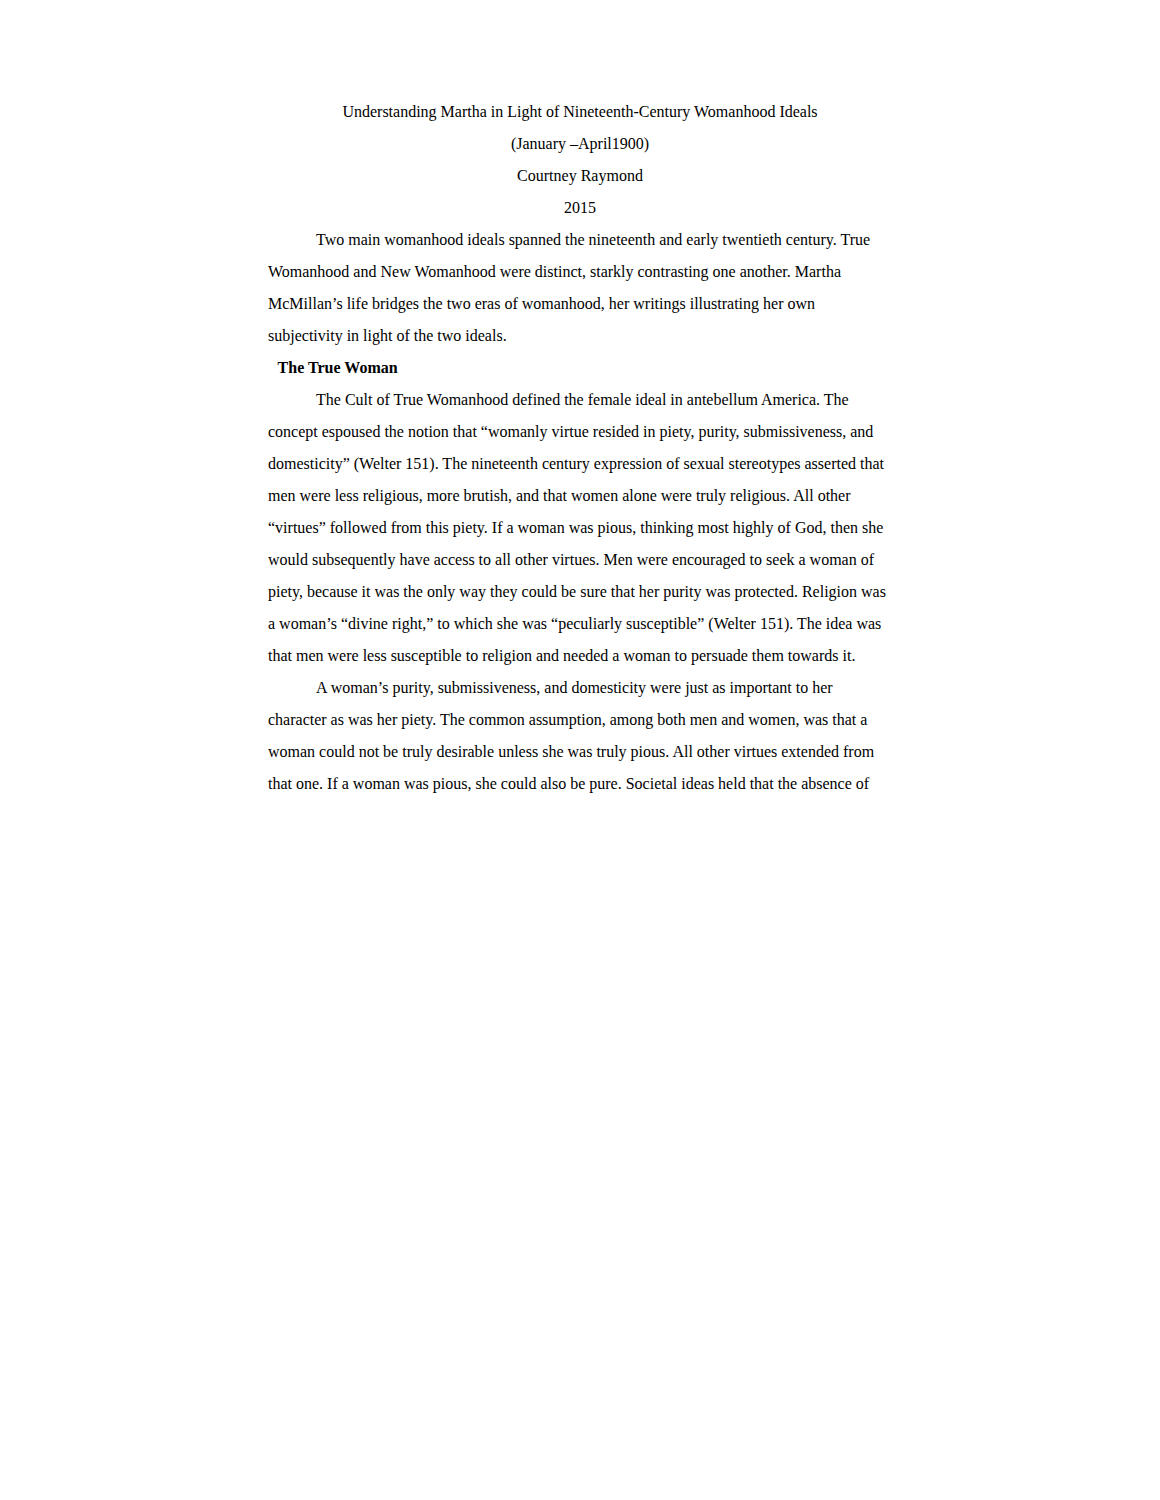Understanding Martha in Light of Nineteenth-Century Womanhood Ideals
(January –April1900)
Courtney Raymond
2015
Two main womanhood ideals spanned the nineteenth and early twentieth century. True Womanhood and New Womanhood were distinct, starkly contrasting one another. Martha McMillan’s life bridges the two eras of womanhood, her writings illustrating her own subjectivity in light of the two ideals.
The True Woman
The Cult of True Womanhood defined the female ideal in antebellum America. The concept espoused the notion that “womanly virtue resided in piety, purity, submissiveness, and domesticity” (Welter 151). The nineteenth century expression of sexual stereotypes asserted that men were less religious, more brutish, and that women alone were truly religious. All other “virtues” followed from this piety. If a woman was pious, thinking most highly of God, then she would subsequently have access to all other virtues. Men were encouraged to seek a woman of piety, because it was the only way they could be sure that her purity was protected. Religion was a woman’s “divine right,” to which she was “peculiarly susceptible” (Welter 151). The idea was that men were less susceptible to religion and needed a woman to persuade them towards it.
A woman’s purity, submissiveness, and domesticity were just as important to her character as was her piety. The common assumption, among both men and women, was that a woman could not be truly desirable unless she was truly pious. All other virtues extended from that one. If a woman was pious, she could also be pure. Societal ideas held that the absence of